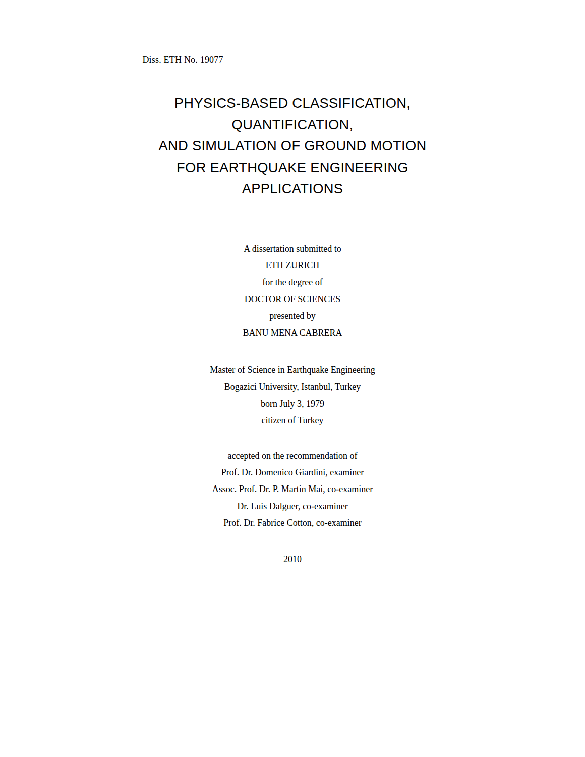Diss. ETH No. 19077
PHYSICS-BASED CLASSIFICATION, QUANTIFICATION,
AND SIMULATION OF GROUND MOTION
FOR EARTHQUAKE ENGINEERING APPLICATIONS
A dissertation submitted to
ETH ZURICH
for the degree of
DOCTOR OF SCIENCES
presented by
BANU MENA CABRERA
Master of Science in Earthquake Engineering
Bogazici University, Istanbul, Turkey
born July 3, 1979
citizen of Turkey
accepted on the recommendation of
Prof. Dr. Domenico Giardini, examiner
Assoc. Prof. Dr. P. Martin Mai, co-examiner
Dr. Luis Dalguer, co-examiner
Prof. Dr. Fabrice Cotton, co-examiner
2010